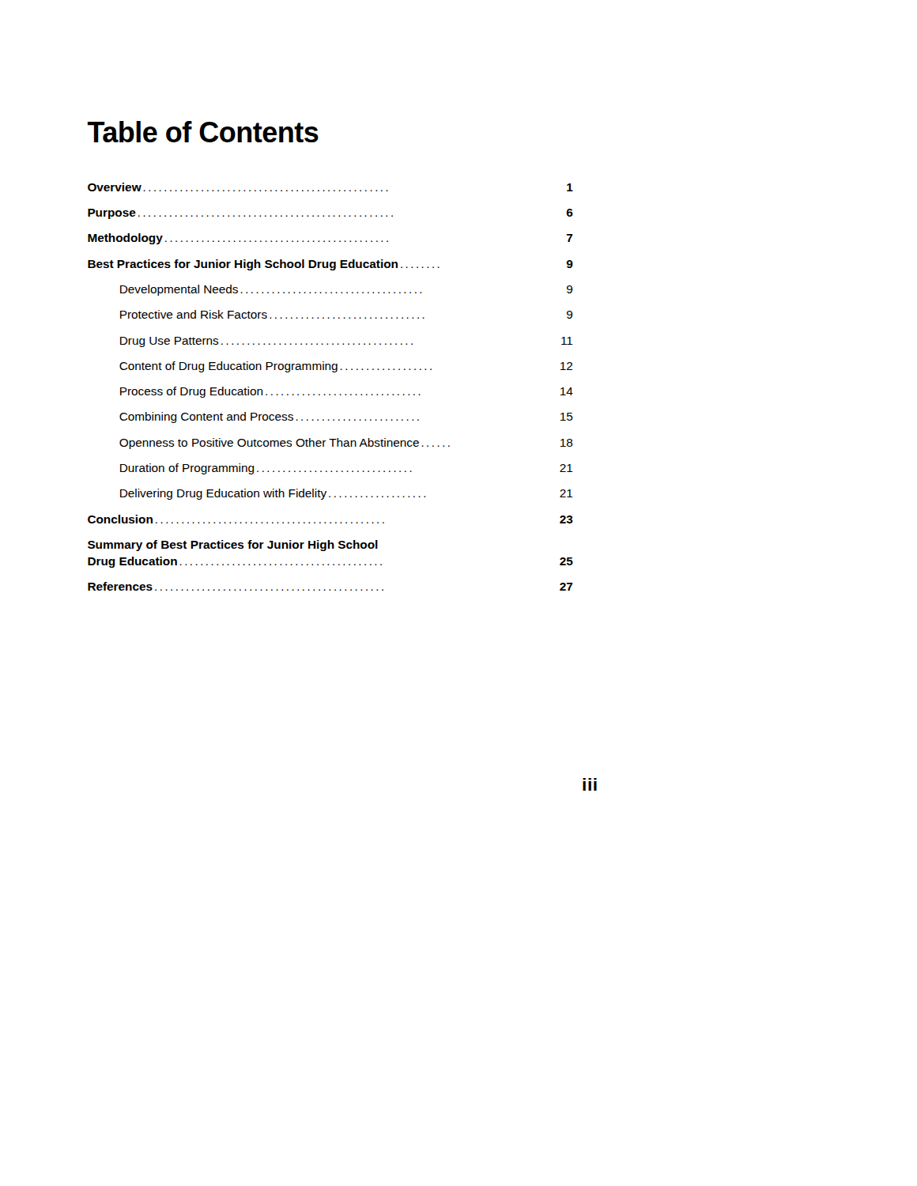Table of Contents
Overview ............................................... 1
Purpose ................................................. 6
Methodology ........................................... 7
Best Practices for Junior High School Drug Education ........ 9
Developmental Needs ................................... 9
Protective and Risk Factors .............................. 9
Drug Use Patterns ..................................... 11
Content of Drug Education Programming .................. 12
Process of Drug Education .............................. 14
Combining Content and Process ........................ 15
Openness to Positive Outcomes Other Than Abstinence ...... 18
Duration of Programming .............................. 21
Delivering Drug Education with Fidelity ................... 21
Conclusion ............................................ 23
Summary of Best Practices for Junior High School
Drug Education ....................................... 25
References ............................................ 27
iii